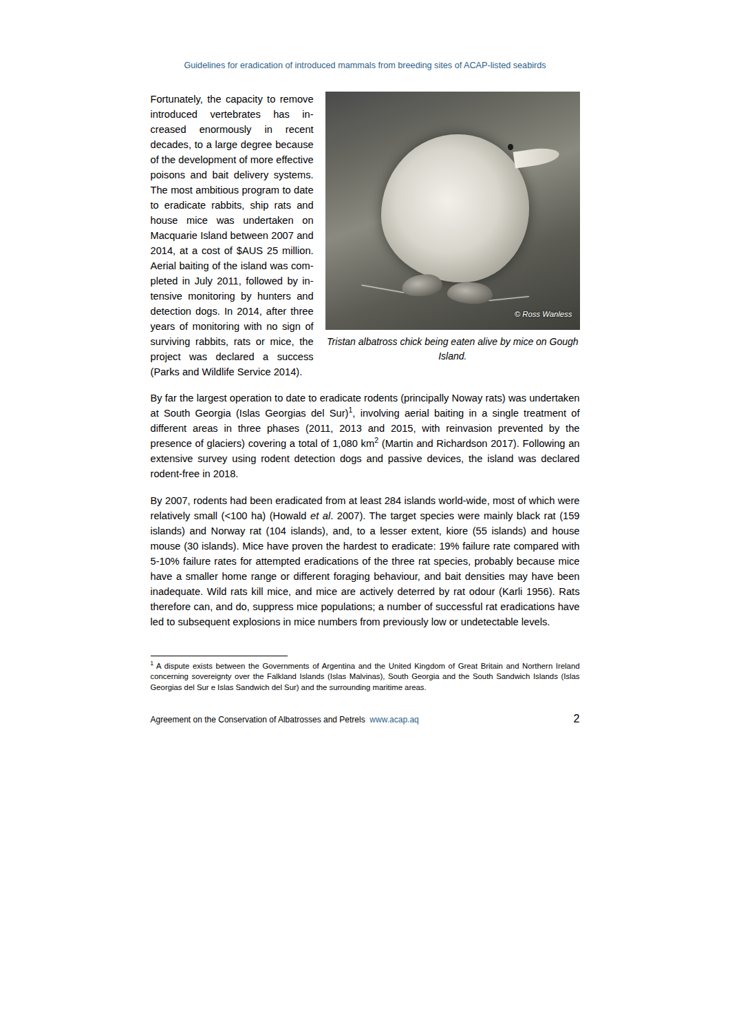Guidelines for eradication of introduced mammals from breeding sites of ACAP-listed seabirds
Fortunately, the capacity to remove introduced vertebrates has increased enormously in recent decades, to a large degree because of the development of more effective poisons and bait delivery systems. The most ambitious program to date to eradicate rabbits, ship rats and house mice was undertaken on Macquarie Island between 2007 and 2014, at a cost of $AUS 25 million. Aerial baiting of the island was completed in July 2011, followed by intensive monitoring by hunters and detection dogs. In 2014, after three years of monitoring with no sign of surviving rabbits, rats or mice, the project was declared a success (Parks and Wildlife Service 2014).
© Ross Wanless
Tristan albatross chick being eaten alive by mice on Gough Island.
By far the largest operation to date to eradicate rodents (principally Noway rats) was undertaken at South Georgia (Islas Georgias del Sur)1, involving aerial baiting in a single treatment of different areas in three phases (2011, 2013 and 2015, with reinvasion prevented by the presence of glaciers) covering a total of 1,080 km2 (Martin and Richardson 2017). Following an extensive survey using rodent detection dogs and passive devices, the island was declared rodent-free in 2018.
By 2007, rodents had been eradicated from at least 284 islands world-wide, most of which were relatively small (<100 ha) (Howald et al. 2007). The target species were mainly black rat (159 islands) and Norway rat (104 islands), and, to a lesser extent, kiore (55 islands) and house mouse (30 islands). Mice have proven the hardest to eradicate: 19% failure rate compared with 5-10% failure rates for attempted eradications of the three rat species, probably because mice have a smaller home range or different foraging behaviour, and bait densities may have been inadequate. Wild rats kill mice, and mice are actively deterred by rat odour (Karli 1956). Rats therefore can, and do, suppress mice populations; a number of successful rat eradications have led to subsequent explosions in mice numbers from previously low or undetectable levels.
1 A dispute exists between the Governments of Argentina and the United Kingdom of Great Britain and Northern Ireland concerning sovereignty over the Falkland Islands (Islas Malvinas), South Georgia and the South Sandwich Islands (Islas Georgias del Sur e Islas Sandwich del Sur) and the surrounding maritime areas.
Agreement on the Conservation of Albatrosses and Petrels www.acap.aq
2